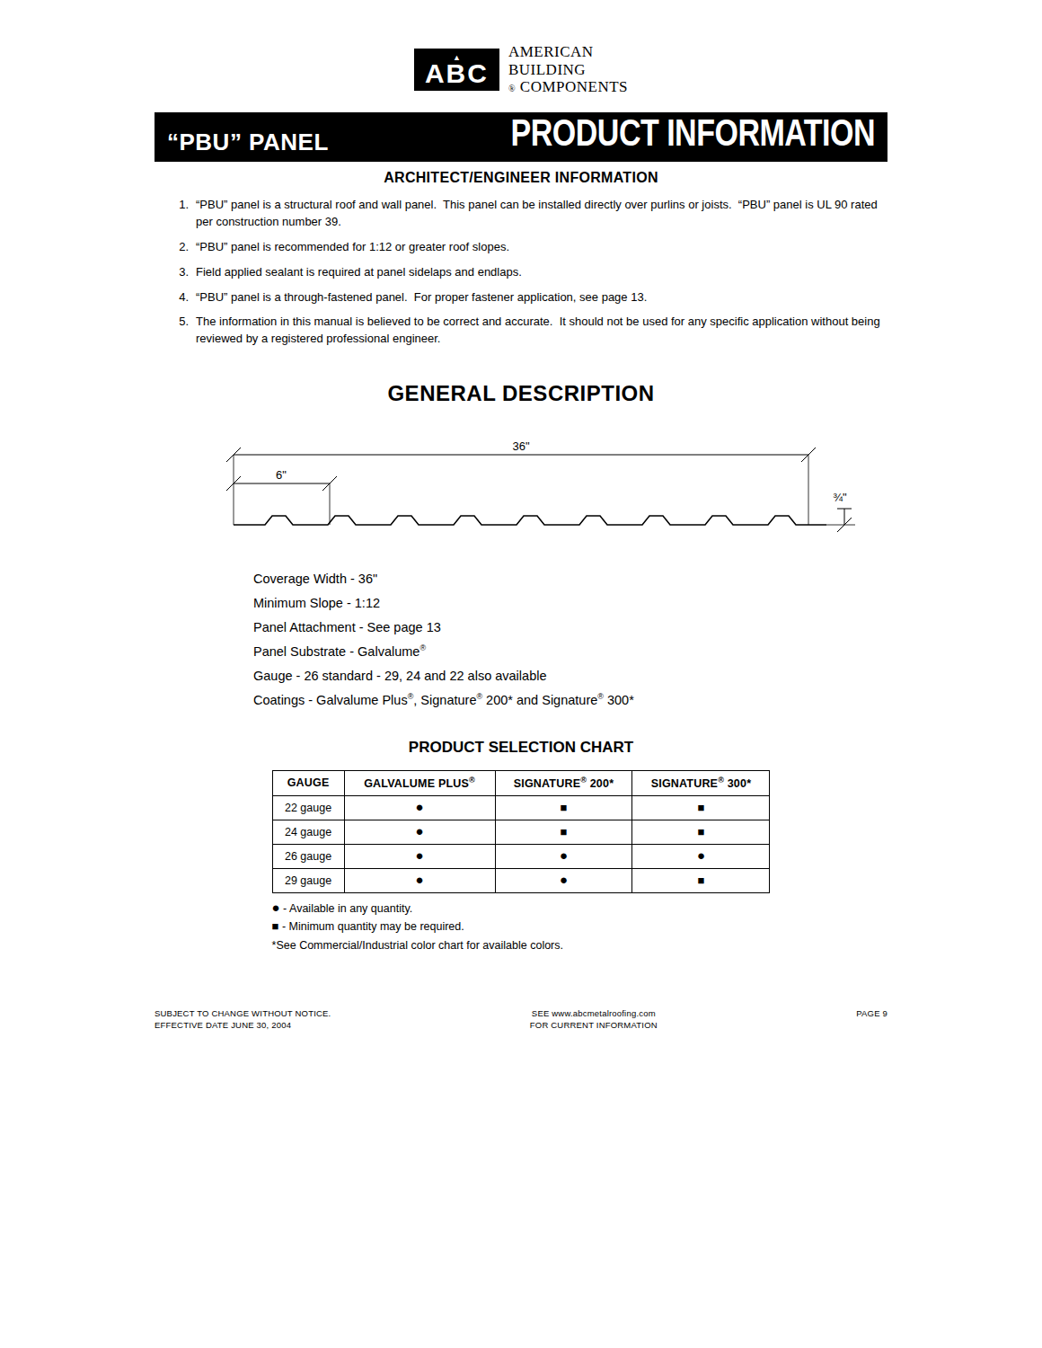▲ABC
AMERICAN
BUILDING
® COMPONENTS
“PBU” PANEL
PRODUCT INFORMATION
ARCHITECT/ENGINEER INFORMATION
“PBU” panel is a structural roof and wall panel. This panel can be installed directly over purlins or joists. “PBU” panel is UL 90 rated per construction number 39.
“PBU” panel is recommended for 1:12 or greater roof slopes.
Field applied sealant is required at panel sidelaps and endlaps.
“PBU” panel is a through-fastened panel. For proper fastener application, see page 13.
The information in this manual is believed to be correct and accurate. It should not be used for any specific application without being reviewed by a registered professional engineer.
GENERAL DESCRIPTION
36" 6" ¾"
Coverage Width - 36"
Minimum Slope - 1:12
Panel Attachment - See page 13
Panel Substrate - Galvalume®
Gauge - 26 standard - 29, 24 and 22 also available
Coatings - Galvalume Plus®, Signature® 200* and Signature® 300*
PRODUCT SELECTION CHART
| GAUGE | GALVALUME PLUS ® | SIGNATURE ® 200* | SIGNATURE ® 300* |
| --- | --- | --- | --- |
| 22 gauge | ● | ■ | ■ |
| 24 gauge | ● | ■ | ■ |
| 26 gauge | ● | ● | ● |
| 29 gauge | ● | ● | ■ |
● - Available in any quantity.
■ - Minimum quantity may be required.
*See Commercial/Industrial color chart for available colors.
SUBJECT TO CHANGE WITHOUT NOTICE.
EFFECTIVE DATE JUNE 30, 2004
SEE www.abcmetalroofing.com
FOR CURRENT INFORMATION
PAGE 9